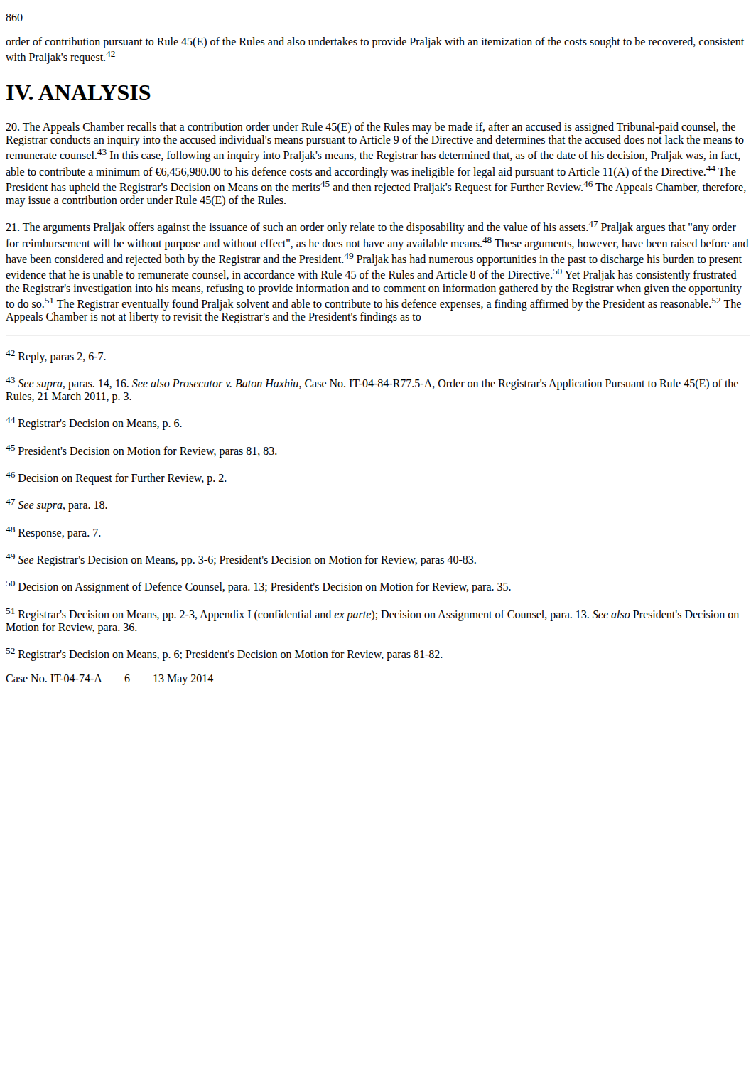860
order of contribution pursuant to Rule 45(E) of the Rules and also undertakes to provide Praljak with an itemization of the costs sought to be recovered, consistent with Praljak's request.42
IV. ANALYSIS
20. The Appeals Chamber recalls that a contribution order under Rule 45(E) of the Rules may be made if, after an accused is assigned Tribunal-paid counsel, the Registrar conducts an inquiry into the accused individual's means pursuant to Article 9 of the Directive and determines that the accused does not lack the means to remunerate counsel.43 In this case, following an inquiry into Praljak's means, the Registrar has determined that, as of the date of his decision, Praljak was, in fact, able to contribute a minimum of €6,456,980.00 to his defence costs and accordingly was ineligible for legal aid pursuant to Article 11(A) of the Directive.44 The President has upheld the Registrar's Decision on Means on the merits45 and then rejected Praljak's Request for Further Review.46 The Appeals Chamber, therefore, may issue a contribution order under Rule 45(E) of the Rules.
21. The arguments Praljak offers against the issuance of such an order only relate to the disposability and the value of his assets.47 Praljak argues that "any order for reimbursement will be without purpose and without effect", as he does not have any available means.48 These arguments, however, have been raised before and have been considered and rejected both by the Registrar and the President.49 Praljak has had numerous opportunities in the past to discharge his burden to present evidence that he is unable to remunerate counsel, in accordance with Rule 45 of the Rules and Article 8 of the Directive.50 Yet Praljak has consistently frustrated the Registrar's investigation into his means, refusing to provide information and to comment on information gathered by the Registrar when given the opportunity to do so.51 The Registrar eventually found Praljak solvent and able to contribute to his defence expenses, a finding affirmed by the President as reasonable.52 The Appeals Chamber is not at liberty to revisit the Registrar's and the President's findings as to
42 Reply, paras 2, 6-7.
43 See supra, paras. 14, 16. See also Prosecutor v. Baton Haxhiu, Case No. IT-04-84-R77.5-A, Order on the Registrar's Application Pursuant to Rule 45(E) of the Rules, 21 March 2011, p. 3.
44 Registrar's Decision on Means, p. 6.
45 President's Decision on Motion for Review, paras 81, 83.
46 Decision on Request for Further Review, p. 2.
47 See supra, para. 18.
48 Response, para. 7.
49 See Registrar's Decision on Means, pp. 3-6; President's Decision on Motion for Review, paras 40-83.
50 Decision on Assignment of Defence Counsel, para. 13; President's Decision on Motion for Review, para. 35.
51 Registrar's Decision on Means, pp. 2-3, Appendix I (confidential and ex parte); Decision on Assignment of Counsel, para. 13. See also President's Decision on Motion for Review, para. 36.
52 Registrar's Decision on Means, p. 6; President's Decision on Motion for Review, paras 81-82.
Case No. IT-04-74-A 6 13 May 2014